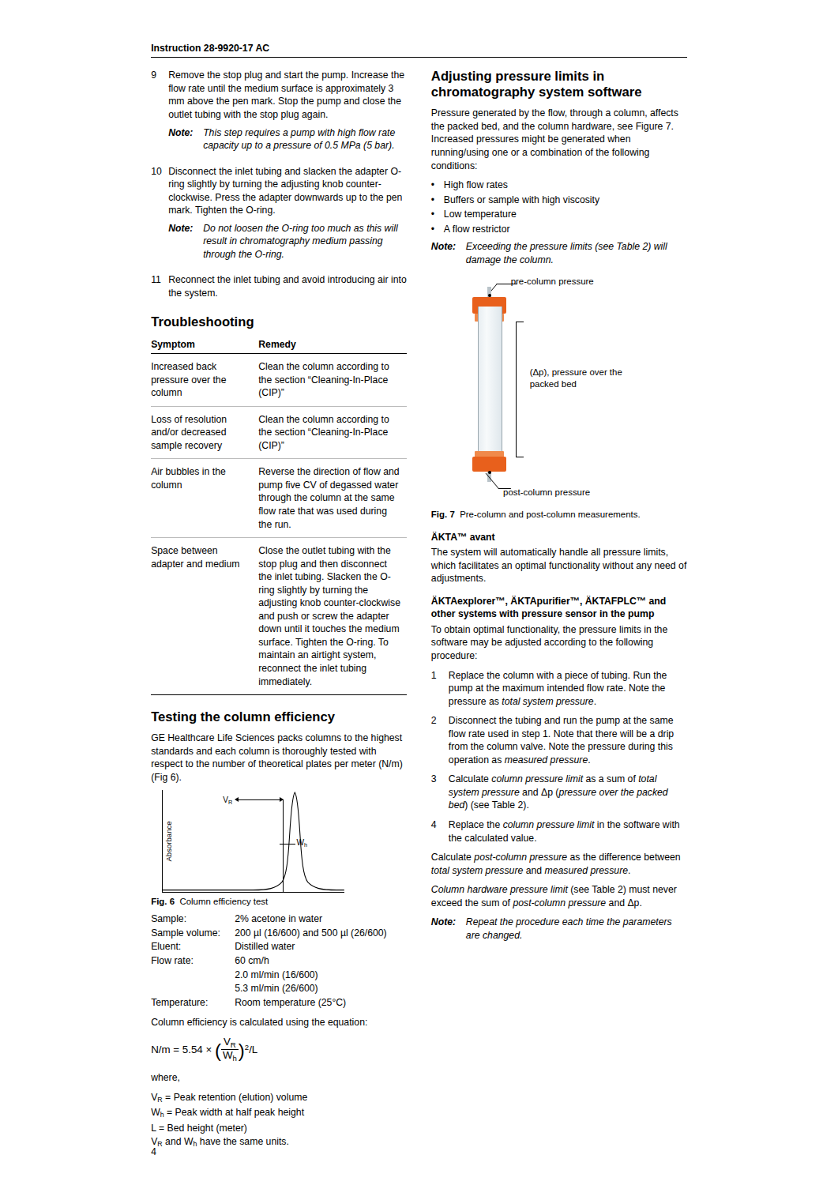Instruction 28-9920-17 AC
9 Remove the stop plug and start the pump. Increase the flow rate until the medium surface is approximately 3 mm above the pen mark. Stop the pump and close the outlet tubing with the stop plug again.
Note: This step requires a pump with high flow rate capacity up to a pressure of 0.5 MPa (5 bar).
10 Disconnect the inlet tubing and slacken the adapter O-ring slightly by turning the adjusting knob counter-clockwise. Press the adapter downwards up to the pen mark. Tighten the O-ring.
Note: Do not loosen the O-ring too much as this will result in chromatography medium passing through the O-ring.
11 Reconnect the inlet tubing and avoid introducing air into the system.
Troubleshooting
| Symptom | Remedy |
| --- | --- |
| Increased back pressure over the column | Clean the column according to the section “Cleaning-In-Place (CIP)” |
| Loss of resolution and/or decreased sample recovery | Clean the column according to the section “Cleaning-In-Place (CIP)” |
| Air bubbles in the column | Reverse the direction of flow and pump five CV of degassed water through the column at the same flow rate that was used during the run. |
| Space between adapter and medium | Close the outlet tubing with the stop plug and then disconnect the inlet tubing. Slacken the O-ring slightly by turning the adjusting knob counter-clockwise and push or screw the adapter down until it touches the medium surface. Tighten the O-ring. To maintain an airtight system, reconnect the inlet tubing immediately. |
Testing the column efficiency
GE Healthcare Life Sciences packs columns to the highest standards and each column is thoroughly tested with respect to the number of theoretical plates per meter (N/m) (Fig 6).
Absorbance
VR
Wh
Fig. 6 Column efficiency test
| Sample: | 2% acetone in water |
| Sample volume: | 200 µl (16/600) and 500 µl (26/600) |
| Eluent: | Distilled water |
| Flow rate: | 60 cm/h |
| | 2.0 ml/min (16/600) |
| | 5.3 ml/min (26/600) |
| Temperature: | Room temperature (25°C) |
Column efficiency is calculated using the equation:
N/m = 5.54 × (VR Wh)2/L
where,
VR = Peak retention (elution) volume
Wh = Peak width at half peak height
L = Bed height (meter)
VR and Wh have the same units.
Adjusting pressure limits in chromatography system software
Pressure generated by the flow, through a column, affects the packed bed, and the column hardware, see Figure 7. Increased pressures might be generated when running/using one or a combination of the following conditions:
•High flow rates
•Buffers or sample with high viscosity
•Low temperature
•A flow restrictor
Note: Exceeding the pressure limits (see Table 2) will damage the column.
pre-column pressure
(Δp), pressure over the
packed bed
post-column pressure
Fig. 7 Pre-column and post-column measurements.
ÄKTA™ avant
The system will automatically handle all pressure limits, which facilitates an optimal functionality without any need of adjustments.
ÄKTAexplorer™, ÄKTApurifier™, ÄKTAFPLC™ and other systems with pressure sensor in the pump
To obtain optimal functionality, the pressure limits in the software may be adjusted according to the following procedure:
1 Replace the column with a piece of tubing. Run the pump at the maximum intended flow rate. Note the pressure as total system pressure.
2 Disconnect the tubing and run the pump at the same flow rate used in step 1. Note that there will be a drip from the column valve. Note the pressure during this operation as measured pressure.
3 Calculate column pressure limit as a sum of total system pressure and Δp (pressure over the packed bed) (see Table 2).
4 Replace the column pressure limit in the software with the calculated value.
Calculate post-column pressure as the difference between total system pressure and measured pressure.
Column hardware pressure limit (see Table 2) must never exceed the sum of post-column pressure and Δp.
Note: Repeat the procedure each time the parameters are changed.
4